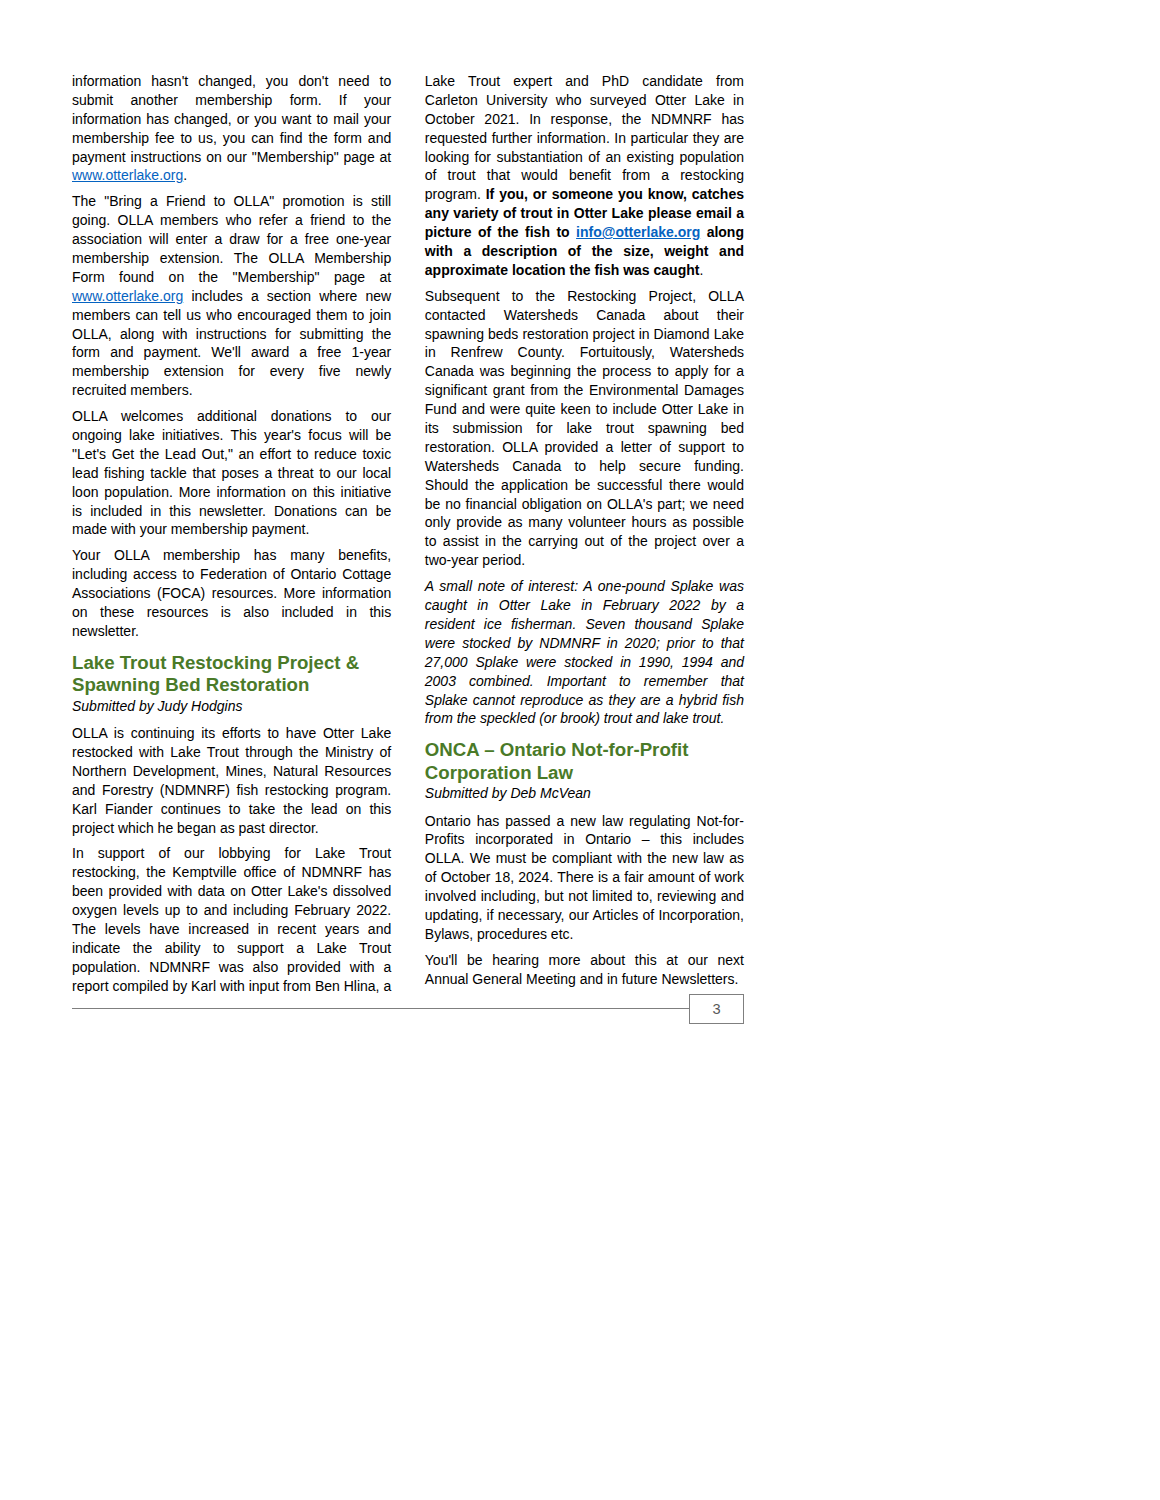information hasn't changed, you don't need to submit another membership form. If your information has changed, or you want to mail your membership fee to us, you can find the form and payment instructions on our "Membership" page at www.otterlake.org.
The "Bring a Friend to OLLA" promotion is still going. OLLA members who refer a friend to the association will enter a draw for a free one-year membership extension. The OLLA Membership Form found on the "Membership" page at www.otterlake.org includes a section where new members can tell us who encouraged them to join OLLA, along with instructions for submitting the form and payment. We'll award a free 1-year membership extension for every five newly recruited members.
OLLA welcomes additional donations to our ongoing lake initiatives. This year's focus will be "Let's Get the Lead Out," an effort to reduce toxic lead fishing tackle that poses a threat to our local loon population. More information on this initiative is included in this newsletter. Donations can be made with your membership payment.
Your OLLA membership has many benefits, including access to Federation of Ontario Cottage Associations (FOCA) resources. More information on these resources is also included in this newsletter.
Lake Trout Restocking Project & Spawning Bed Restoration
Submitted by Judy Hodgins
OLLA is continuing its efforts to have Otter Lake restocked with Lake Trout through the Ministry of Northern Development, Mines, Natural Resources and Forestry (NDMNRF) fish restocking program. Karl Fiander continues to take the lead on this project which he began as past director.
In support of our lobbying for Lake Trout restocking, the Kemptville office of NDMNRF has been provided with data on Otter Lake's dissolved oxygen levels up to and including February 2022. The levels have increased in recent years and indicate the ability to support a Lake Trout population. NDMNRF was also provided with a report compiled by Karl with input from Ben Hlina, a Lake Trout expert and PhD candidate from Carleton University who surveyed Otter Lake in October 2021. In response, the NDMNRF has requested further information. In particular they are looking for substantiation of an existing population of trout that would benefit from a restocking program. If you, or someone you know, catches any variety of trout in Otter Lake please email a picture of the fish to info@otterlake.org along with a description of the size, weight and approximate location the fish was caught.
Subsequent to the Restocking Project, OLLA contacted Watersheds Canada about their spawning beds restoration project in Diamond Lake in Renfrew County. Fortuitously, Watersheds Canada was beginning the process to apply for a significant grant from the Environmental Damages Fund and were quite keen to include Otter Lake in its submission for lake trout spawning bed restoration. OLLA provided a letter of support to Watersheds Canada to help secure funding. Should the application be successful there would be no financial obligation on OLLA's part; we need only provide as many volunteer hours as possible to assist in the carrying out of the project over a two-year period.
A small note of interest: A one-pound Splake was caught in Otter Lake in February 2022 by a resident ice fisherman. Seven thousand Splake were stocked by NDMNRF in 2020; prior to that 27,000 Splake were stocked in 1990, 1994 and 2003 combined. Important to remember that Splake cannot reproduce as they are a hybrid fish from the speckled (or brook) trout and lake trout.
ONCA – Ontario Not-for-Profit Corporation Law
Submitted by Deb McVean
Ontario has passed a new law regulating Not-for-Profits incorporated in Ontario – this includes OLLA. We must be compliant with the new law as of October 18, 2024. There is a fair amount of work involved including, but not limited to, reviewing and updating, if necessary, our Articles of Incorporation, Bylaws, procedures etc.
You'll be hearing more about this at our next Annual General Meeting and in future Newsletters.
3